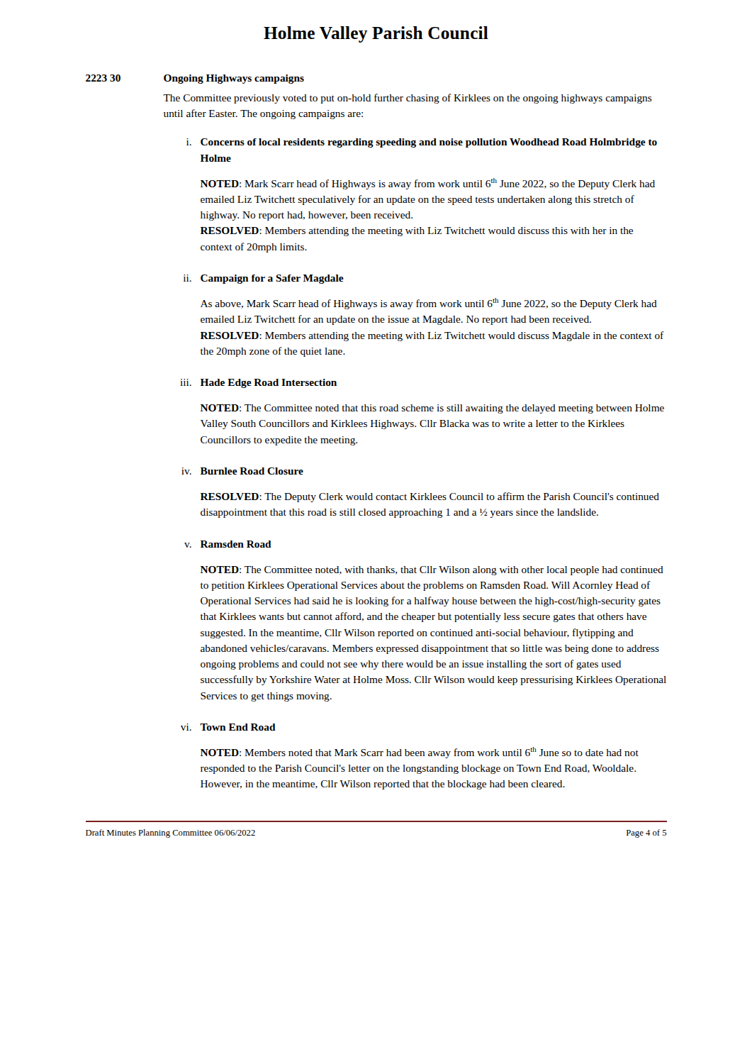Holme Valley Parish Council
2223 30
Ongoing Highways campaigns
The Committee previously voted to put on-hold further chasing of Kirklees on the ongoing highways campaigns until after Easter. The ongoing campaigns are:
Concerns of local residents regarding speeding and noise pollution Woodhead Road Holmbridge to Holme
NOTED: Mark Scarr head of Highways is away from work until 6th June 2022, so the Deputy Clerk had emailed Liz Twitchett speculatively for an update on the speed tests undertaken along this stretch of highway. No report had, however, been received.
RESOLVED: Members attending the meeting with Liz Twitchett would discuss this with her in the context of 20mph limits.
Campaign for a Safer Magdale
As above, Mark Scarr head of Highways is away from work until 6th June 2022, so the Deputy Clerk had emailed Liz Twitchett for an update on the issue at Magdale. No report had been received.
RESOLVED: Members attending the meeting with Liz Twitchett would discuss Magdale in the context of the 20mph zone of the quiet lane.
Hade Edge Road Intersection
NOTED: The Committee noted that this road scheme is still awaiting the delayed meeting between Holme Valley South Councillors and Kirklees Highways. Cllr Blacka was to write a letter to the Kirklees Councillors to expedite the meeting.
Burnlee Road Closure
RESOLVED: The Deputy Clerk would contact Kirklees Council to affirm the Parish Council's continued disappointment that this road is still closed approaching 1 and a ½ years since the landslide.
Ramsden Road
NOTED: The Committee noted, with thanks, that Cllr Wilson along with other local people had continued to petition Kirklees Operational Services about the problems on Ramsden Road. Will Acornley Head of Operational Services had said he is looking for a halfway house between the high-cost/high-security gates that Kirklees wants but cannot afford, and the cheaper but potentially less secure gates that others have suggested. In the meantime, Cllr Wilson reported on continued anti-social behaviour, flytipping and abandoned vehicles/caravans. Members expressed disappointment that so little was being done to address ongoing problems and could not see why there would be an issue installing the sort of gates used successfully by Yorkshire Water at Holme Moss. Cllr Wilson would keep pressurising Kirklees Operational Services to get things moving.
Town End Road
NOTED: Members noted that Mark Scarr had been away from work until 6th June so to date had not responded to the Parish Council's letter on the longstanding blockage on Town End Road, Wooldale. However, in the meantime, Cllr Wilson reported that the blockage had been cleared.
Draft Minutes Planning Committee 06/06/2022 Page 4 of 5